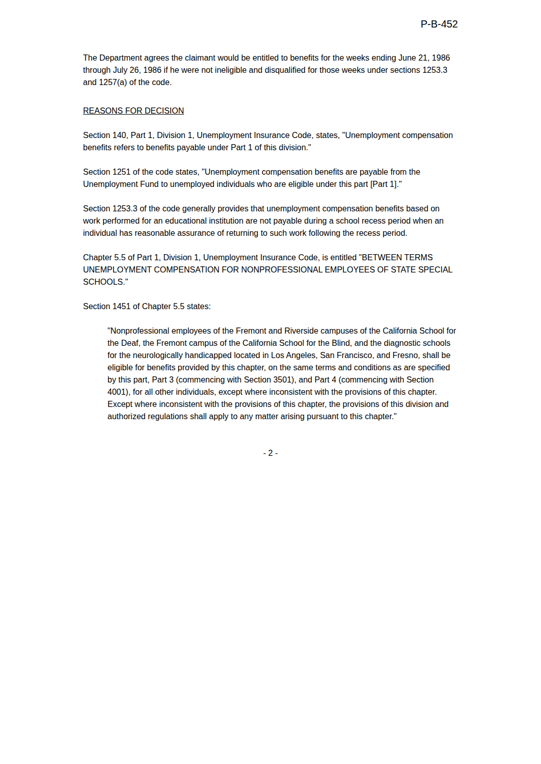P-B-452
The Department agrees the claimant would be entitled to benefits for the weeks ending June 21, 1986 through July 26, 1986 if he were not ineligible and disqualified for those weeks under sections 1253.3 and 1257(a) of the code.
REASONS FOR DECISION
Section 140, Part 1, Division 1, Unemployment Insurance Code, states, "Unemployment compensation benefits refers to benefits payable under Part 1 of this division."
Section 1251 of the code states, "Unemployment compensation benefits are payable from the Unemployment Fund to unemployed individuals who are eligible under this part [Part 1]."
Section 1253.3 of the code generally provides that unemployment compensation benefits based on work performed for an educational institution are not payable during a school recess period when an individual has reasonable assurance of returning to such work following the recess period.
Chapter 5.5 of Part 1, Division 1, Unemployment Insurance Code, is entitled "BETWEEN TERMS UNEMPLOYMENT COMPENSATION FOR NONPROFESSIONAL EMPLOYEES OF STATE SPECIAL SCHOOLS."
Section 1451 of Chapter 5.5 states:
"Nonprofessional employees of the Fremont and Riverside campuses of the California School for the Deaf, the Fremont campus of the California School for the Blind, and the diagnostic schools for the neurologically handicapped located in Los Angeles, San Francisco, and Fresno, shall be eligible for benefits provided by this chapter, on the same terms and conditions as are specified by this part, Part 3 (commencing with Section 3501), and Part 4 (commencing with Section 4001), for all other individuals, except where inconsistent with the provisions of this chapter. Except where inconsistent with the provisions of this chapter, the provisions of this division and authorized regulations shall apply to any matter arising pursuant to this chapter."
- 2 -